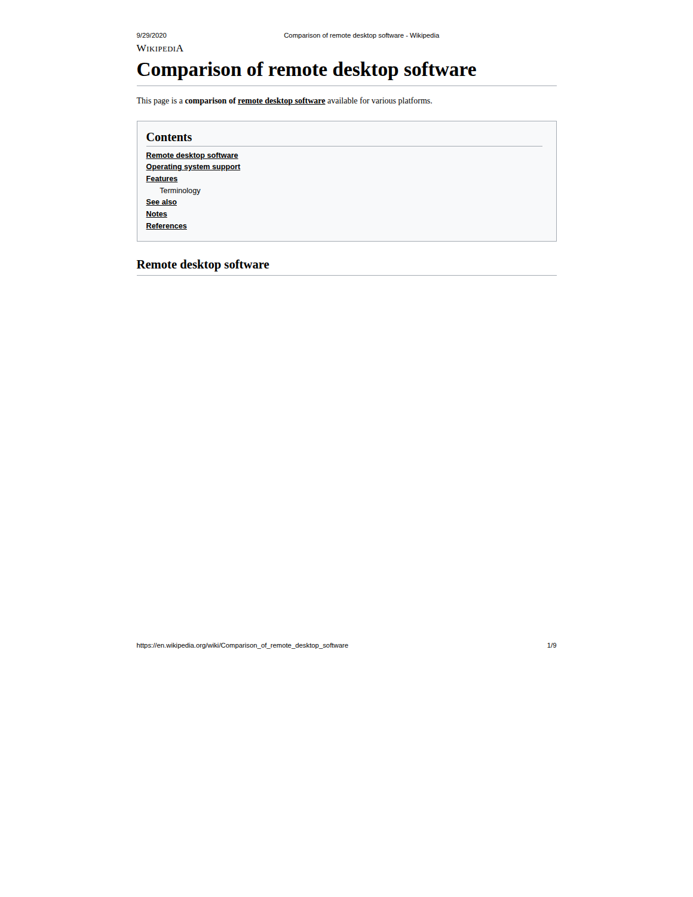9/29/2020 Comparison of remote desktop software - Wikipedia
Wikipedi A
Comparison of remote desktop software
This page is a comparison of remote desktop software available for various platforms.
Contents
Remote desktop software
Operating system support
Features
Terminology
See also
Notes
References
Remote desktop software
https://en.wikipedia.org/wiki/Comparison_of_remote_desktop_software 1/9